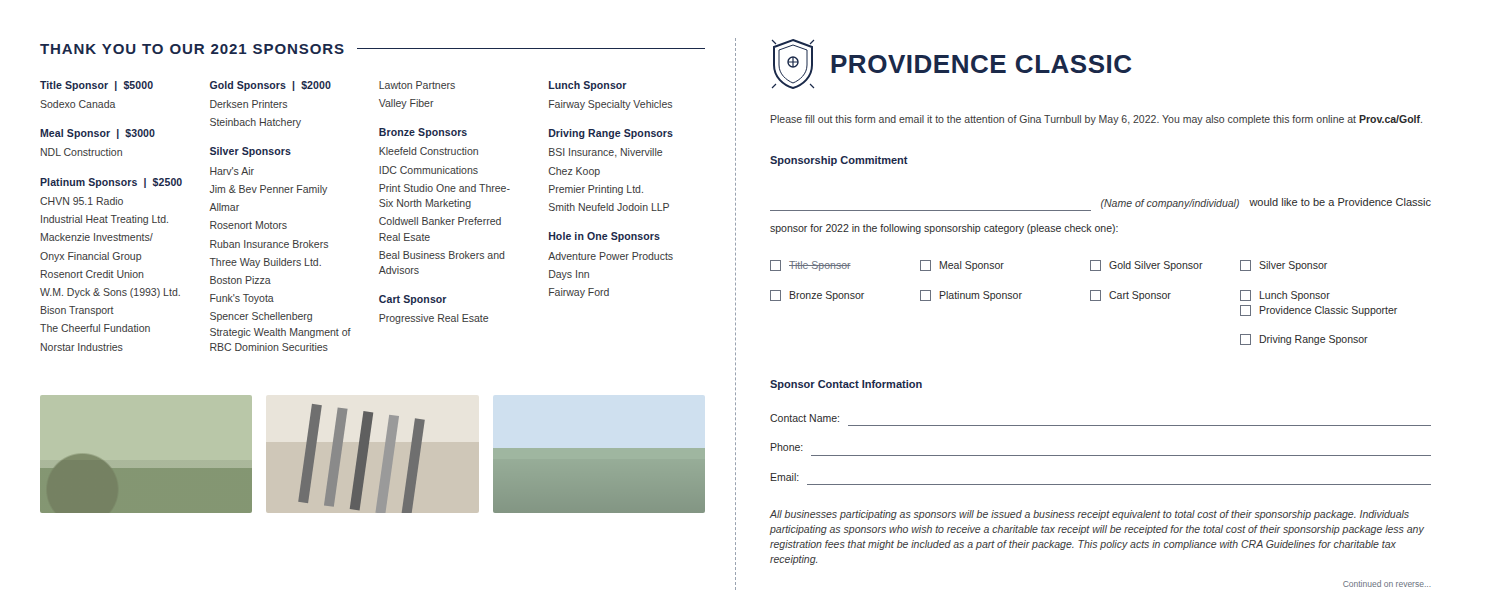THANK YOU TO OUR 2021 SPONSORS
Title Sponsor | $5000
Sodexo Canada
Meal Sponsor | $3000
NDL Construction
Platinum Sponsors | $2500
CHVN 95.1 Radio
Industrial Heat Treating Ltd.
Mackenzie Investments/
Onyx Financial Group
Rosenort Credit Union
W.M. Dyck & Sons (1993) Ltd.
Bison Transport
The Cheerful Fundation
Norstar Industries
Gold Sponsors | $2000
Derksen Printers
Steinbach Hatchery
Silver Sponsors
Harv's Air
Jim & Bev Penner Family
Allmar
Rosenort Motors
Ruban Insurance Brokers
Three Way Builders Ltd.
Boston Pizza
Funk's Toyota
Spencer Schellenberg Strategic Wealth Mangment of RBC Dominion Securities
Lawton Partners
Valley Fiber
Bronze Sponsors
Kleefeld Construction
IDC Communications
Print Studio One and Three-Six North Marketing
Coldwell Banker Preferred Real Esate
Beal Business Brokers and Advisors
Cart Sponsor
Progressive Real Esate
Lunch Sponsor
Fairway Specialty Vehicles
Driving Range Sponsors
BSI Insurance, Niverville
Chez Koop
Premier Printing Ltd.
Smith Neufeld Jodoin LLP
Hole in One Sponsors
Adventure Power Products
Days Inn
Fairway Ford
PROVIDENCE CLASSIC
Please fill out this form and email it to the attention of Gina Turnbull by May 6, 2022. You may also complete this form online at Prov.ca/Golf.
Sponsorship Commitment
(Name of company/individual)
would like to be a Providence Classic
sponsor for 2022 in the following sponsorship category (please check one):
Title Sponsor Meal Sponsor Gold Silver Sponsor Silver Sponsor Bronze Sponsor Platinum Sponsor Cart Sponsor Lunch Sponsor
Providence Classic Supporter
Driving Range Sponsor
Sponsor Contact Information
Contact Name:
Phone:
Email:
All businesses participating as sponsors will be issued a business receipt equivalent to total cost of their sponsorship package. Individuals participating as sponsors who wish to receive a charitable tax receipt will be receipted for the total cost of their sponsorship package less any registration fees that might be included as a part of their package. This policy acts in compliance with CRA Guidelines for charitable tax receipting.
Continued on reverse...